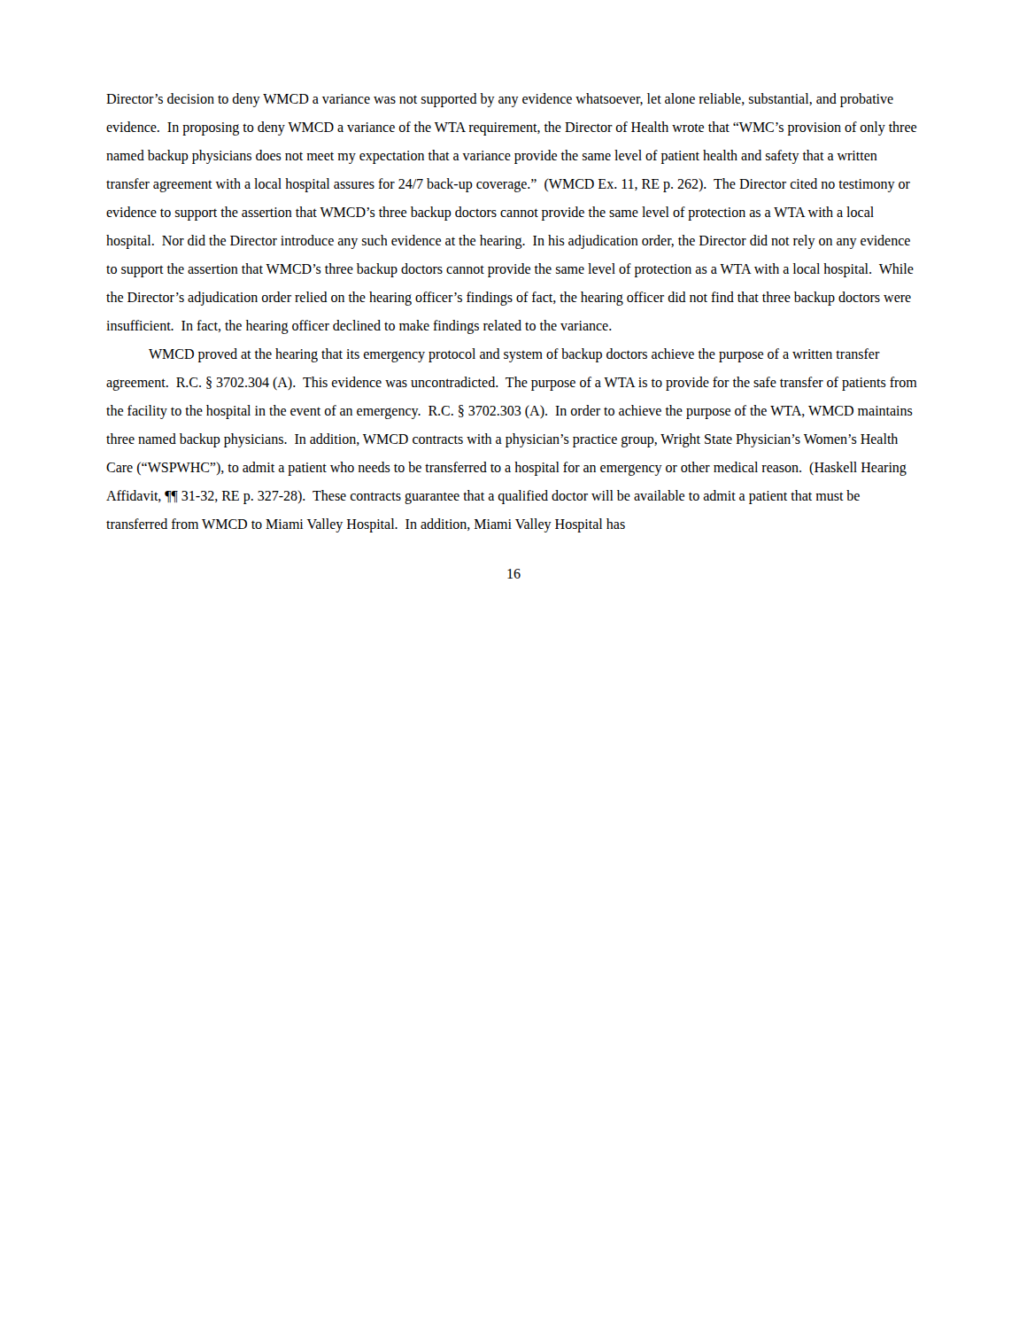Director’s decision to deny WMCD a variance was not supported by any evidence whatsoever, let alone reliable, substantial, and probative evidence. In proposing to deny WMCD a variance of the WTA requirement, the Director of Health wrote that “WMC’s provision of only three named backup physicians does not meet my expectation that a variance provide the same level of patient health and safety that a written transfer agreement with a local hospital assures for 24/7 back-up coverage.” (WMCD Ex. 11, RE p. 262). The Director cited no testimony or evidence to support the assertion that WMCD’s three backup doctors cannot provide the same level of protection as a WTA with a local hospital. Nor did the Director introduce any such evidence at the hearing. In his adjudication order, the Director did not rely on any evidence to support the assertion that WMCD’s three backup doctors cannot provide the same level of protection as a WTA with a local hospital. While the Director’s adjudication order relied on the hearing officer’s findings of fact, the hearing officer did not find that three backup doctors were insufficient. In fact, the hearing officer declined to make findings related to the variance.
WMCD proved at the hearing that its emergency protocol and system of backup doctors achieve the purpose of a written transfer agreement. R.C. § 3702.304 (A). This evidence was uncontradicted. The purpose of a WTA is to provide for the safe transfer of patients from the facility to the hospital in the event of an emergency. R.C. § 3702.303 (A). In order to achieve the purpose of the WTA, WMCD maintains three named backup physicians. In addition, WMCD contracts with a physician’s practice group, Wright State Physician’s Women’s Health Care (“WSPWHC”), to admit a patient who needs to be transferred to a hospital for an emergency or other medical reason. (Haskell Hearing Affidavit, ¶¶ 31-32, RE p. 327-28). These contracts guarantee that a qualified doctor will be available to admit a patient that must be transferred from WMCD to Miami Valley Hospital. In addition, Miami Valley Hospital has
16